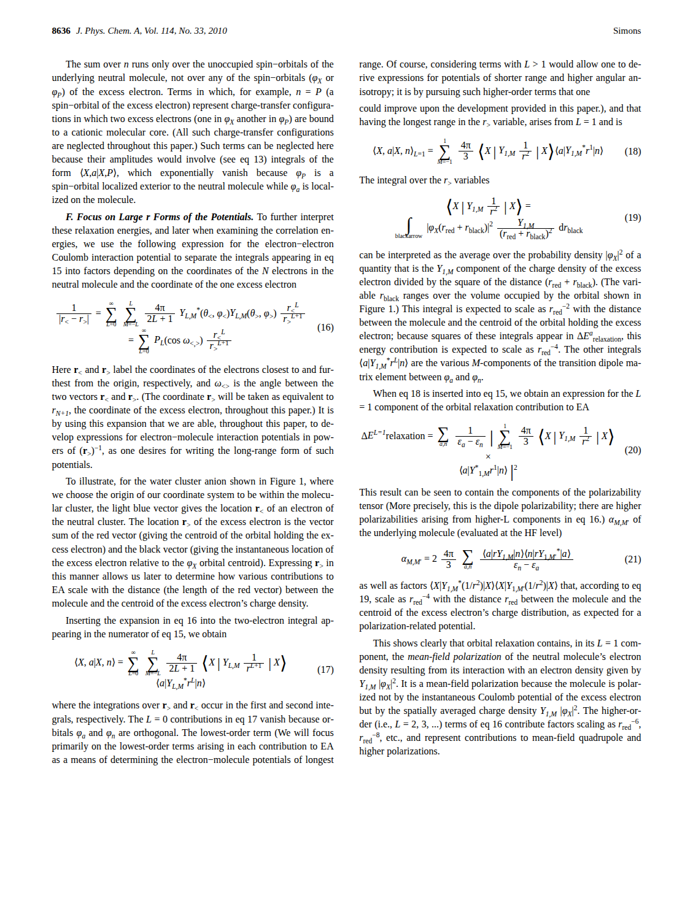8636 J. Phys. Chem. A, Vol. 114, No. 33, 2010
Simons
The sum over n runs only over the unoccupied spin−orbitals of the underlying neutral molecule, not over any of the spin−orbitals (φX or φP) of the excess electron. Terms in which, for example, n = P (a spin−orbital of the excess electron) represent charge-transfer configurations in which two excess electrons (one in φX another in φP) are bound to a cationic molecular core. (All such charge-transfer configurations are neglected throughout this paper.) Such terms can be neglected here because their amplitudes would involve (see eq 13) integrals of the form ⟨X,a|X,P⟩, which exponentially vanish because φP is a spin−orbital localized exterior to the neutral molecule while φa is localized on the molecule.
F. Focus on Large r Forms of the Potentials. To further interpret these relaxation energies, and later when examining the correlation energies, we use the following expression for the electron−electron Coulomb interaction potential to separate the integrals appearing in eq 15 into factors depending on the coordinates of the N electrons in the neutral molecule and the coordinate of the one excess electron
1|r< − r>| = ∞∑L=0 L∑M=−L 4π 2L + 1 YL,M*(θ<, φ<)YL,M(θ>, φ>) r<L r>L+1
= ∞∑L=0 PL(cos ω<,>) r<L r>L+1
(16)
Here r< and r> label the coordinates of the electrons closest to and furthest from the origin, respectively, and ω<> is the angle between the two vectors r< and r>. (The coordinate r> will be taken as equivalent to rN+1, the coordinate of the excess electron, throughout this paper.) It is by using this expansion that we are able, throughout this paper, to develop expressions for electron−molecule interaction potentials in powers of (r>)−1, as one desires for writing the long-range form of such potentials.
To illustrate, for the water cluster anion shown in Figure 1, where we choose the origin of our coordinate system to be within the molecular cluster, the light blue vector gives the location r< of an electron of the neutral cluster. The location r> of the excess electron is the vector sum of the red vector (giving the centroid of the orbital holding the excess electron) and the black vector (giving the instantaneous location of the excess electron relative to the φX orbital centroid). Expressing r> in this manner allows us later to determine how various contributions to EA scale with the distance (the length of the red vector) between the molecule and the centroid of the excess electron’s charge density.
Inserting the expansion in eq 16 into the two-electron integral appearing in the numerator of eq 15, we obtain
⟨X, a|X, n⟩ = ∞∑L=0 L∑M=−L 4π 2L + 1 ⟨X | YL,M 1 rL+1 | X⟩⟨a|YL,M*rL|n⟩
(17)
where the integrations over r> and r< occur in the first and second integrals, respectively. The L = 0 contributions in eq 17 vanish because orbitals φa and φn are orthogonal. The lowest-order term (We will focus primarily on the lowest-order terms arising in each contribution to EA as a means of determining the electron−molecule potentials of longest range. Of course, considering terms with L > 1 would allow one to derive expressions for potentials of shorter range and higher angular anisotropy; it is by pursuing such higher-order terms that one
could improve upon the development provided in this paper.), and that having the longest range in the r> variable, arises from L = 1 and is
⟨X, a|X, n⟩L=1 = 1∑M=−1 4π 3 ⟨X | Y1,M 1 r2 | X⟩⟨a|Y1,M*r1|n⟩
(18)
The integral over the r> variables
⟨X | Y1,M 1 r2 | X⟩ =
∫blackarrow |φX(rred + rblack)|2 Y1,M(rred + rblack)2 drblack
(19)
can be interpreted as the average over the probability density |φX|2 of a quantity that is the Y1,M component of the charge density of the excess electron divided by the square of the distance (rred + rblack). (The variable rblack ranges over the volume occupied by the orbital shown in Figure 1.) This integral is expected to scale as rred−2 with the distance between the molecule and the centroid of the orbital holding the excess electron; because squares of these integrals appear in ΔEarelaxation, this energy contribution is expected to scale as rred−4. The other integrals ⟨a|Y1,M*rL|n⟩ are the various M-components of the transition dipole matrix element between φa and φn.
When eq 18 is inserted into eq 15, we obtain an expression for the L = 1 component of the orbital relaxation contribution to EA
ΔEL=1 relaxation = ∑a,n 1 εa − εn | 1∑M=−1 4π 3 ⟨X | Y1,M 1 r2 | X⟩ ×
⟨a|Y*1,Mr1|n⟩ |2
(20)
This result can be seen to contain the components of the polarizability tensor (More precisely, this is the dipole polarizability; there are higher polarizabilities arising from higher-L components in eq 16.) αM,M′ of the underlying molecule (evaluated at the HF level)
αM,M′ = 2 4π 3 ∑a,n ⟨a|rY1,M|n⟩⟨n|rY1,M′*|a⟩εn − εa
(21)
as well as factors ⟨X|Y1,M*(1/r2)|X⟩⟨X|Y1,M′(1/r2)|X⟩ that, according to eq 19, scale as rred−4 with the distance rred between the molecule and the centroid of the excess electron’s charge distribution, as expected for a polarization-related potential.
This shows clearly that orbital relaxation contains, in its L = 1 component, the mean-field polarization of the neutral molecule’s electron density resulting from its interaction with an electron density given by Y1,M |φX|2. It is a mean-field polarization because the molecule is polarized not by the instantaneous Coulomb potential of the excess electron but by the spatially averaged charge density Y1,M |φX|2. The higher-order (i.e., L = 2, 3, ...) terms of eq 16 contribute factors scaling as rred−6, rred−8, etc., and represent contributions to mean-field quadrupole and higher polarizations.